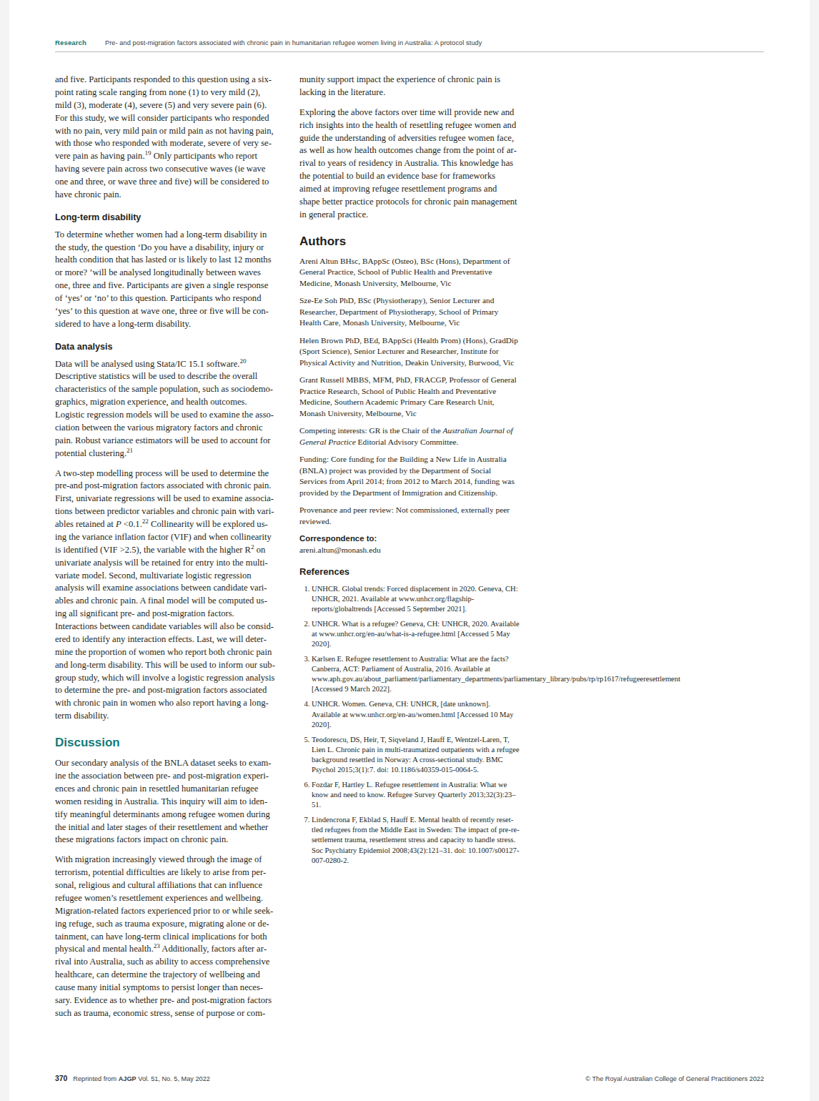Research Pre- and post-migration factors associated with chronic pain in humanitarian refugee women living in Australia: A protocol study
and five. Participants responded to this question using a six-point rating scale ranging from none (1) to very mild (2), mild (3), moderate (4), severe (5) and very severe pain (6). For this study, we will consider participants who responded with no pain, very mild pain or mild pain as not having pain, with those who responded with moderate, severe of very severe pain as having pain.19 Only participants who report having severe pain across two consecutive waves (ie wave one and three, or wave three and five) will be considered to have chronic pain.
Long-term disability
To determine whether women had a long-term disability in the study, the question ‘Do you have a disability, injury or health condition that has lasted or is likely to last 12 months or more? ’will be analysed longitudinally between waves one, three and five. Participants are given a single response of ‘yes’ or ‘no’ to this question. Participants who respond ‘yes’ to this question at wave one, three or five will be considered to have a long-term disability.
Data analysis
Data will be analysed using Stata/IC 15.1 software.20 Descriptive statistics will be used to describe the overall characteristics of the sample population, such as sociodemographics, migration experience, and health outcomes. Logistic regression models will be used to examine the association between the various migratory factors and chronic pain. Robust variance estimators will be used to account for potential clustering.21
A two-step modelling process will be used to determine the pre-and post-migration factors associated with chronic pain. First, univariate regressions will be used to examine associations between predictor variables and chronic pain with variables retained at P <0.1.22 Collinearity will be explored using the variance inflation factor (VIF) and when collinearity is identified (VIF >2.5), the variable with the higher R2 on univariate analysis will be retained for entry into the multivariate model. Second, multivariate logistic regression analysis will examine associations between candidate variables and chronic pain. A final model will be computed using all significant pre- and post-migration factors. Interactions between candidate variables will also be considered to identify any interaction effects. Last, we will determine the proportion of women who report both chronic pain and long-term disability. This will be used to inform our subgroup study, which will involve a logistic regression analysis to determine the pre- and post-migration factors associated with chronic pain in women who also report having a long-term disability.
Discussion
Our secondary analysis of the BNLA dataset seeks to examine the association between pre- and post-migration experiences and chronic pain in resettled humanitarian refugee women residing in Australia. This inquiry will aim to identify meaningful determinants among refugee women during the initial and later stages of their resettlement and whether these migrations factors impact on chronic pain.
With migration increasingly viewed through the image of terrorism, potential difficulties are likely to arise from personal, religious and cultural affiliations that can influence refugee women’s resettlement experiences and wellbeing. Migration-related factors experienced prior to or while seeking refuge, such as trauma exposure, migrating alone or detainment, can have long-term clinical implications for both physical and mental health.23 Additionally, factors after arrival into Australia, such as ability to access comprehensive healthcare, can determine the trajectory of wellbeing and cause many initial symptoms to persist longer than necessary. Evidence as to whether pre- and post-migration factors such as trauma, economic stress, sense of purpose or community support impact the experience of chronic pain is lacking in the literature.
Exploring the above factors over time will provide new and rich insights into the health of resettling refugee women and guide the understanding of adversities refugee women face, as well as how health outcomes change from the point of arrival to years of residency in Australia. This knowledge has the potential to build an evidence base for frameworks aimed at improving refugee resettlement programs and shape better practice protocols for chronic pain management in general practice.
Authors
Areni Altun BHsc, BAppSc (Osteo), BSc (Hons), Department of General Practice, School of Public Health and Preventative Medicine, Monash University, Melbourne, Vic
Sze-Ee Soh PhD, BSc (Physiotherapy), Senior Lecturer and Researcher, Department of Physiotherapy, School of Primary Health Care, Monash University, Melbourne, Vic
Helen Brown PhD, BEd, BAppSci (Health Prom) (Hons), GradDip (Sport Science), Senior Lecturer and Researcher, Institute for Physical Activity and Nutrition, Deakin University, Burwood, Vic
Grant Russell MBBS, MFM, PhD, FRACGP, Professor of General Practice Research, School of Public Health and Preventative Medicine, Southern Academic Primary Care Research Unit, Monash University, Melbourne, Vic
Competing interests: GR is the Chair of the Australian Journal of General Practice Editorial Advisory Committee.
Funding: Core funding for the Building a New Life in Australia (BNLA) project was provided by the Department of Social Services from April 2014; from 2012 to March 2014, funding was provided by the Department of Immigration and Citizenship.
Provenance and peer review: Not commissioned, externally peer reviewed.
Correspondence to:
areni.altun@monash.edu
References
UNHCR. Global trends: Forced displacement in 2020. Geneva, CH: UNHCR, 2021. Available at www.unhcr.org/flagship-reports/globaltrends [Accessed 5 September 2021].
UNHCR. What is a refugee? Geneva, CH: UNHCR, 2020. Available at www.unhcr.org/en-au/what-is-a-refugee.html [Accessed 5 May 2020].
Karlsen E. Refugee resettlement to Australia: What are the facts? Canberra, ACT: Parliament of Australia, 2016. Available at www.aph.gov.au/about_parliament/parliamentary_departments/parliamentary_library/pubs/rp/rp1617/refugeeresettlement [Accessed 9 March 2022].
UNHCR. Women. Geneva, CH: UNHCR, [date unknown]. Available at www.unhcr.org/en-au/women.html [Accessed 10 May 2020].
Teodorescu, DS, Heir, T, Siqveland J, Hauff E, Wentzel-Laren, T, Lien L. Chronic pain in multi-traumatized outpatients with a refugee background resettled in Norway: A cross-sectional study. BMC Psychol 2015;3(1):7. doi: 10.1186/s40359-015-0064-5.
Fozdar F, Hartley L. Refugee resettlement in Australia: What we know and need to know. Refugee Survey Quarterly 2013;32(3):23–51.
Lindencrona F, Ekblad S, Hauff E. Mental health of recently resettled refugees from the Middle East in Sweden: The impact of pre-resettlement trauma, resettlement stress and capacity to handle stress. Soc Psychiatry Epidemiol 2008;43(2):121–31. doi: 10.1007/s00127-007-0280-2.
370 Reprinted from AJGP Vol. 51, No. 5, May 2022
© The Royal Australian College of General Practitioners 2022